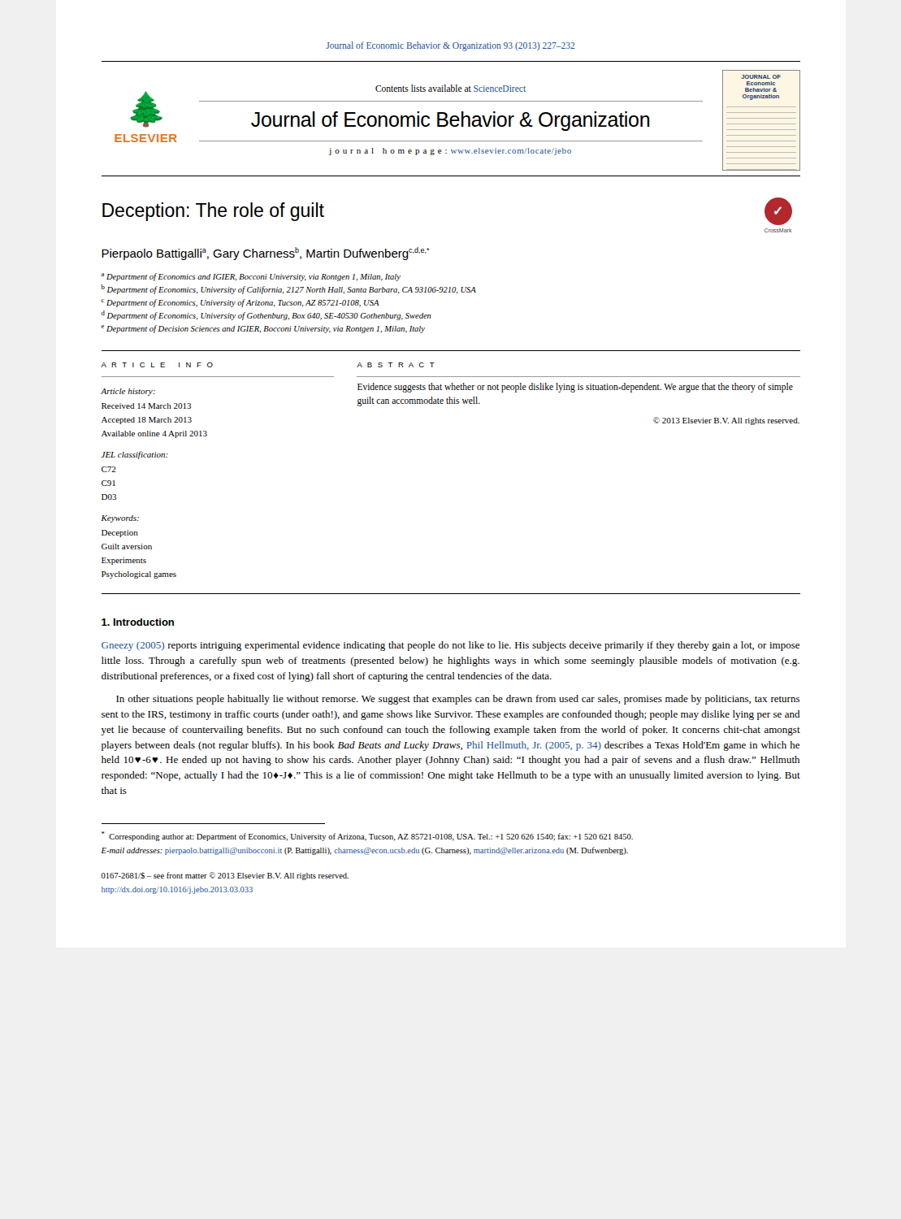Journal of Economic Behavior & Organization 93 (2013) 227–232
🌲
ELSEVIER
Contents lists available at ScienceDirect
Journal of Economic Behavior & Organization
j o u r n a l h o m e p a g e : www.elsevier.com/locate/jebo
JOURNAL OF
Economic
Behavior &
Organization
Deception: The role of guilt
✓
CrossMark
Pierpaolo Battigallia, Gary Charnessb, Martin Dufwenbergc,d,e,*
a Department of Economics and IGIER, Bocconi University, via Rontgen 1, Milan, Italy
b Department of Economics, University of California, 2127 North Hall, Santa Barbara, CA 93106-9210, USA
c Department of Economics, University of Arizona, Tucson, AZ 85721-0108, USA
d Department of Economics, University of Gothenburg, Box 640, SE-40530 Gothenburg, Sweden
e Department of Decision Sciences and IGIER, Bocconi University, via Rontgen 1, Milan, Italy
A R T I C L E I N F O
Article history:
Received 14 March 2013
Accepted 18 March 2013
Available online 4 April 2013
JEL classification:
C72
C91
D03
Keywords:
Deception
Guilt aversion
Experiments
Psychological games
A B S T R A C T
Evidence suggests that whether or not people dislike lying is situation-dependent. We argue that the theory of simple guilt can accommodate this well.
© 2013 Elsevier B.V. All rights reserved.
1. Introduction
Gneezy (2005) reports intriguing experimental evidence indicating that people do not like to lie. His subjects deceive primarily if they thereby gain a lot, or impose little loss. Through a carefully spun web of treatments (presented below) he highlights ways in which some seemingly plausible models of motivation (e.g. distributional preferences, or a fixed cost of lying) fall short of capturing the central tendencies of the data.
In other situations people habitually lie without remorse. We suggest that examples can be drawn from used car sales, promises made by politicians, tax returns sent to the IRS, testimony in traffic courts (under oath!), and game shows like Survivor. These examples are confounded though; people may dislike lying per se and yet lie because of countervailing benefits. But no such confound can touch the following example taken from the world of poker. It concerns chit-chat amongst players between deals (not regular bluffs). In his book Bad Beats and Lucky Draws, Phil Hellmuth, Jr. (2005, p. 34) describes a Texas Hold'Em game in which he held 10♥-6♥. He ended up not having to show his cards. Another player (Johnny Chan) said: “I thought you had a pair of sevens and a flush draw.” Hellmuth responded: “Nope, actually I had the 10♦-J♦.” This is a lie of commission! One might take Hellmuth to be a type with an unusually limited aversion to lying. But that is
* Corresponding author at: Department of Economics, University of Arizona, Tucson, AZ 85721-0108, USA. Tel.: +1 520 626 1540; fax: +1 520 621 8450.
E-mail addresses: pierpaolo.battigalli@unibocconi.it (P. Battigalli), charness@econ.ucsb.edu (G. Charness), martind@eller.arizona.edu (M. Dufwenberg).
0167-2681/$ – see front matter © 2013 Elsevier B.V. All rights reserved.
http://dx.doi.org/10.1016/j.jebo.2013.03.033